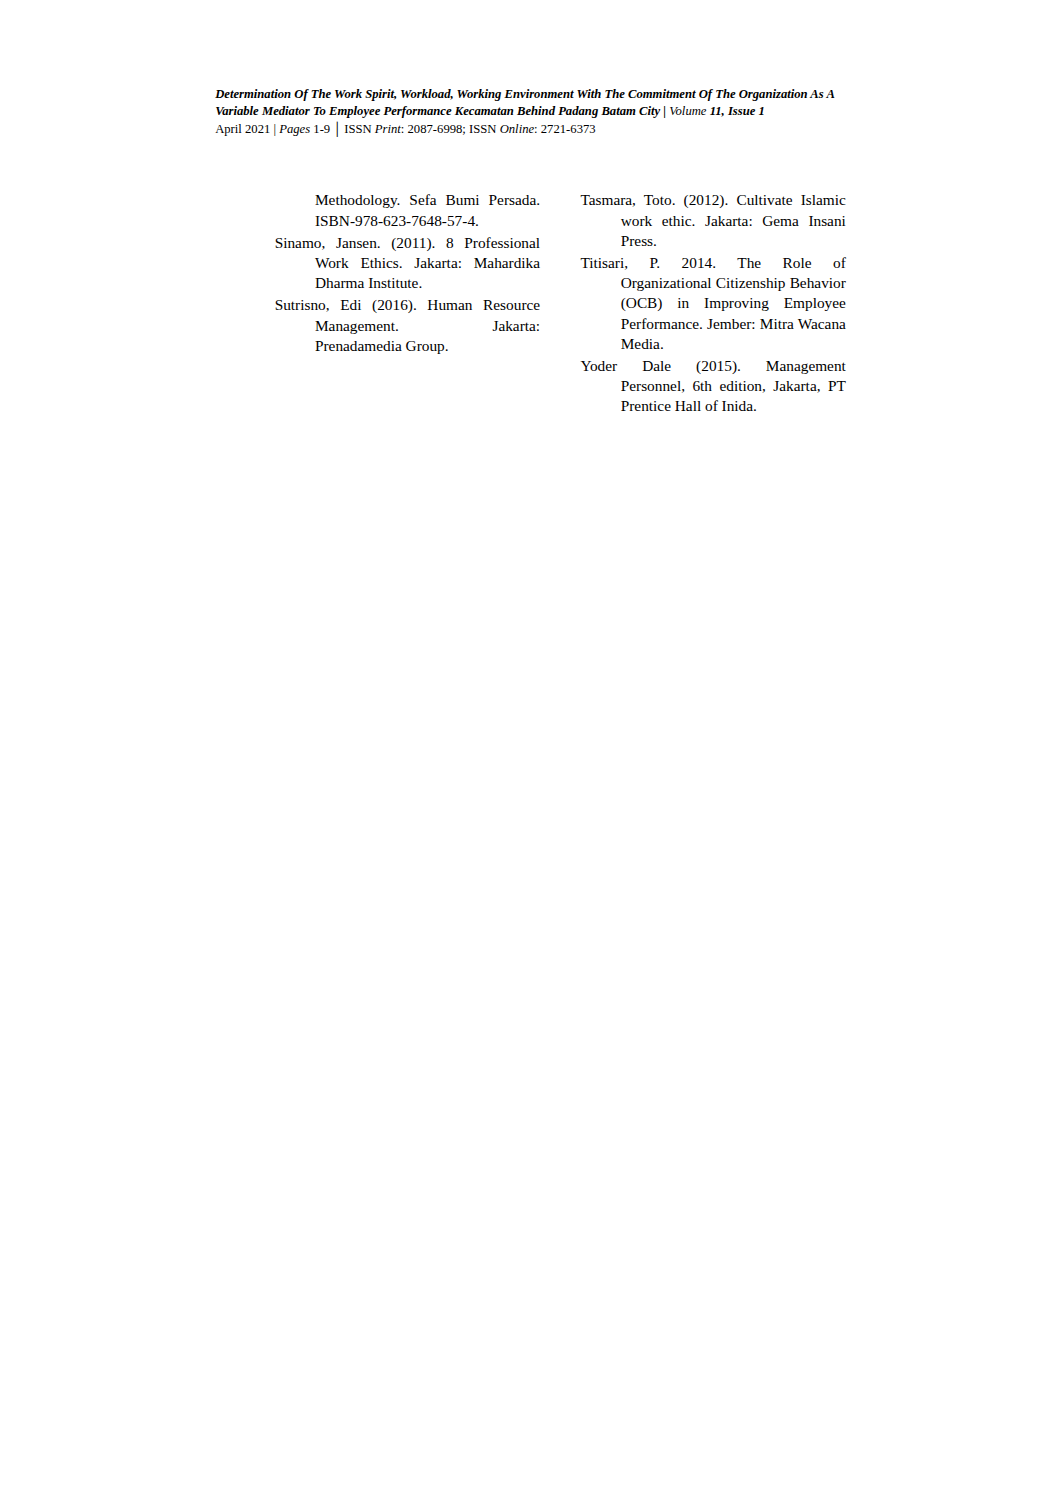Determination Of The Work Spirit, Workload, Working Environment With The Commitment Of The Organization As A Variable Mediator To Employee Performance Kecamatan Behind Padang Batam City | Volume 11, Issue 1
April 2021 | Pages 1-9 │ ISSN Print: 2087-6998; ISSN Online: 2721-6373
Methodology. Sefa Bumi Persada. ISBN-978-623-7648-57-4.
Sinamo, Jansen. (2011). 8 Professional Work Ethics. Jakarta: Mahardika Dharma Institute.
Sutrisno, Edi (2016). Human Resource Management. Jakarta: Prenadamedia Group.
Tasmara, Toto. (2012). Cultivate Islamic work ethic. Jakarta: Gema Insani Press.
Titisari, P. 2014. The Role of Organizational Citizenship Behavior (OCB) in Improving Employee Performance. Jember: Mitra Wacana Media.
Yoder Dale (2015). Management Personnel, 6th edition, Jakarta, PT Prentice Hall of Inida.